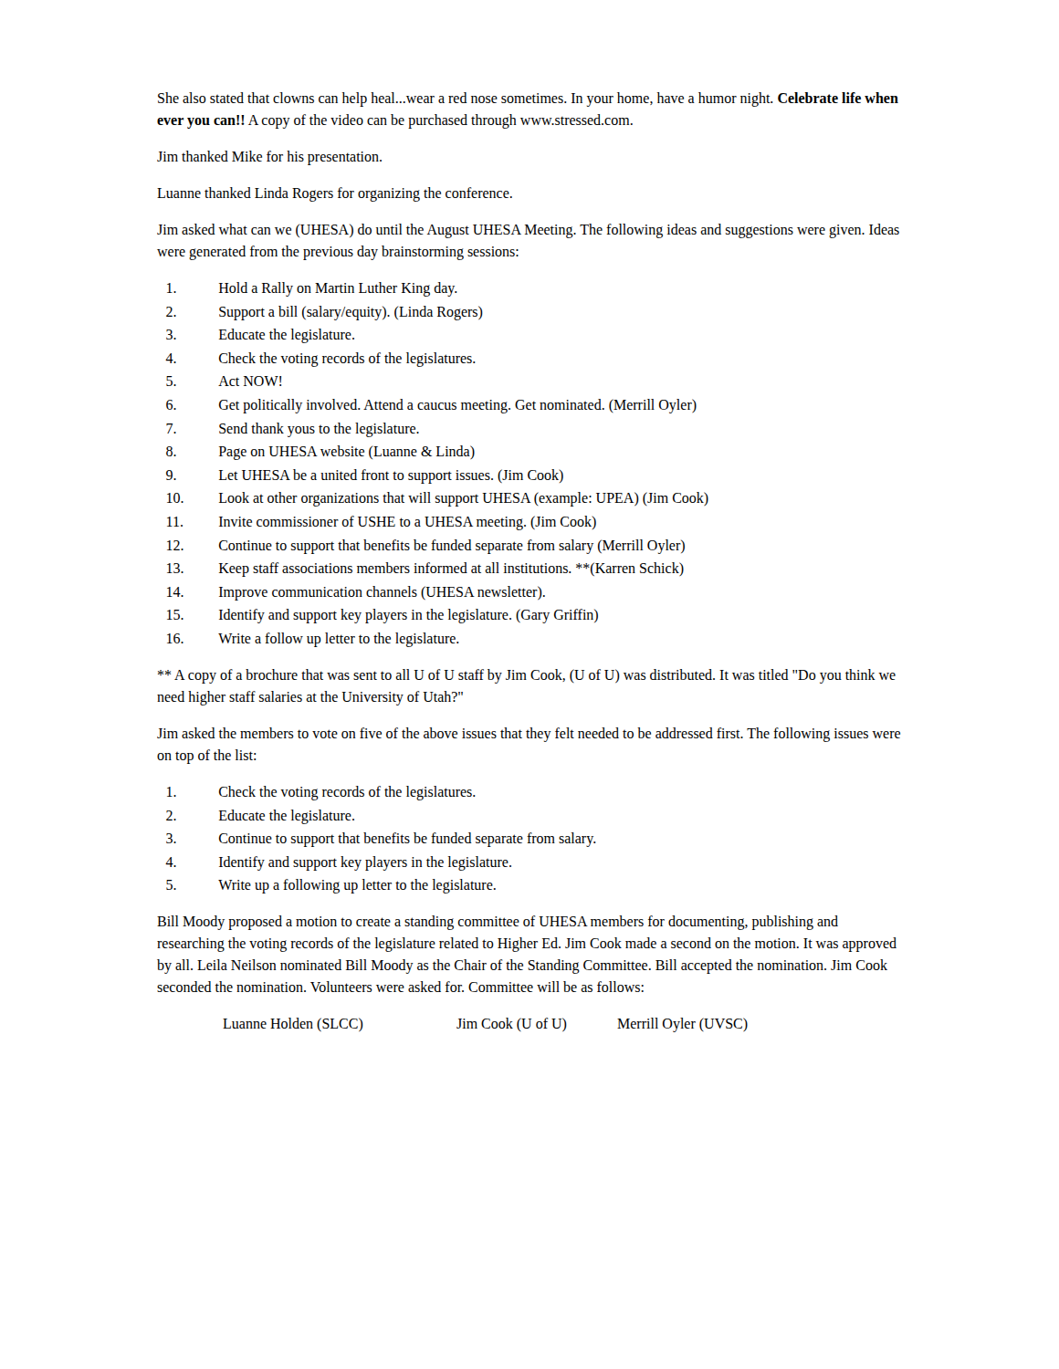She also stated that clowns can help heal...wear a red nose sometimes. In your home, have a humor night. Celebrate life when ever you can!! A copy of the video can be purchased through www.stressed.com.
Jim thanked Mike for his presentation.
Luanne thanked Linda Rogers for organizing the conference.
Jim asked what can we (UHESA) do until the August UHESA Meeting. The following ideas and suggestions were given. Ideas were generated from the previous day brainstorming sessions:
Hold a Rally on Martin Luther King day.
Support a bill (salary/equity). (Linda Rogers)
Educate the legislature.
Check the voting records of the legislatures.
Act NOW!
Get politically involved. Attend a caucus meeting. Get nominated. (Merrill Oyler)
Send thank yous to the legislature.
Page on UHESA website (Luanne & Linda)
Let UHESA be a united front to support issues. (Jim Cook)
Look at other organizations that will support UHESA (example: UPEA) (Jim Cook)
Invite commissioner of USHE to a UHESA meeting. (Jim Cook)
Continue to support that benefits be funded separate from salary (Merrill Oyler)
Keep staff associations members informed at all institutions. **(Karren Schick)
Improve communication channels (UHESA newsletter).
Identify and support key players in the legislature. (Gary Griffin)
Write a follow up letter to the legislature.
** A copy of a brochure that was sent to all U of U staff by Jim Cook, (U of U) was distributed. It was titled "Do you think we need higher staff salaries at the University of Utah?"
Jim asked the members to vote on five of the above issues that they felt needed to be addressed first. The following issues were on top of the list:
Check the voting records of the legislatures.
Educate the legislature.
Continue to support that benefits be funded separate from salary.
Identify and support key players in the legislature.
Write up a following up letter to the legislature.
Bill Moody proposed a motion to create a standing committee of UHESA members for documenting, publishing and researching the voting records of the legislature related to Higher Ed. Jim Cook made a second on the motion. It was approved by all. Leila Neilson nominated Bill Moody as the Chair of the Standing Committee. Bill accepted the nomination. Jim Cook seconded the nomination. Volunteers were asked for. Committee will be as follows:
Luanne Holden (SLCC) Jim Cook (U of U) Merrill Oyler (UVSC)